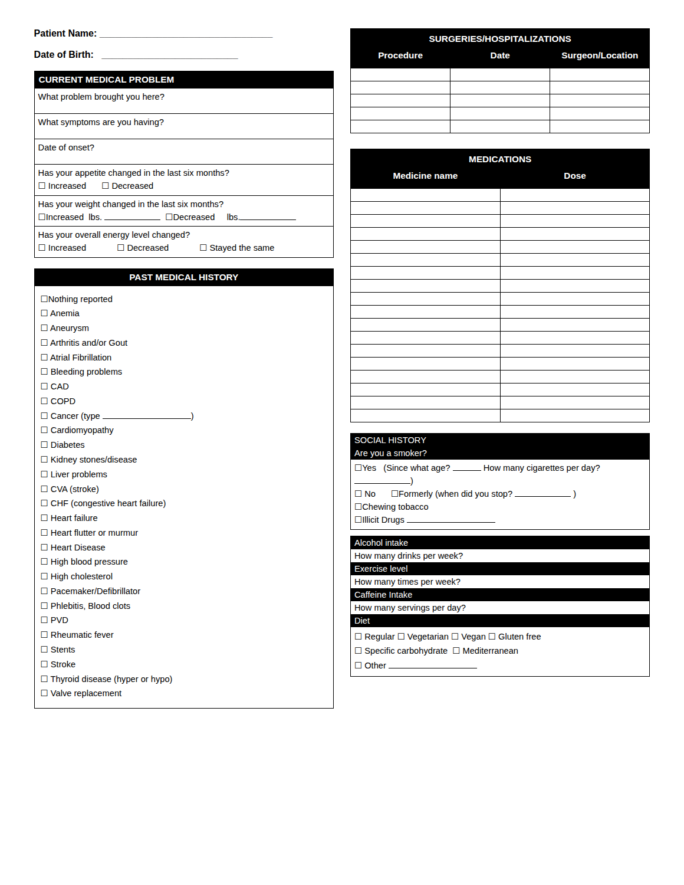Patient Name: _________________________________
Date of Birth: __________________________
CURRENT MEDICAL PROBLEM
What problem brought you here?
What symptoms are you having?
Date of onset?
Has your appetite changed in the last six months?
☐ Increased ☐ Decreased
Has your weight changed in the last six months?
☐Increased lbs. ☐Decreased lbs.
Has your overall energy level changed?
☐ Increased ☐ Decreased ☐ Stayed the same
PAST MEDICAL HISTORY
☐Nothing reported
☐ Anemia
☐ Aneurysm
☐ Arthritis and/or Gout
☐ Atrial Fibrillation
☐ Bleeding problems
☐ CAD
☐ COPD
☐ Cancer (type )
☐ Cardiomyopathy
☐ Diabetes
☐ Kidney stones/disease
☐ Liver problems
☐ CVA (stroke)
☐ CHF (congestive heart failure)
☐ Heart failure
☐ Heart flutter or murmur
☐ Heart Disease
☐ High blood pressure
☐ High cholesterol
☐ Pacemaker/Defibrillator
☐ Phlebitis, Blood clots
☐ PVD
☐ Rheumatic fever
☐ Stents
☐ Stroke
☐ Thyroid disease (hyper or hypo)
☐ Valve replacement
| SURGERIES/HOSPITALIZATIONS |
| --- |
| Procedure | Date | Surgeon/Location |
| MEDICATIONS |
| --- |
| Medicine name | Dose |
SOCIAL HISTORY
Are you a smoker?
☐Yes (Since what age? How many cigarettes per day? )
☐ No ☐Formerly (when did you stop? )
☐Chewing tobacco
☐Illicit Drugs
Alcohol intake
How many drinks per week?
Exercise level
How many times per week?
Caffeine Intake
How many servings per day?
Diet
☐ Regular ☐ Vegetarian ☐ Vegan ☐ Gluten free
☐ Specific carbohydrate ☐ Mediterranean
☐ Other